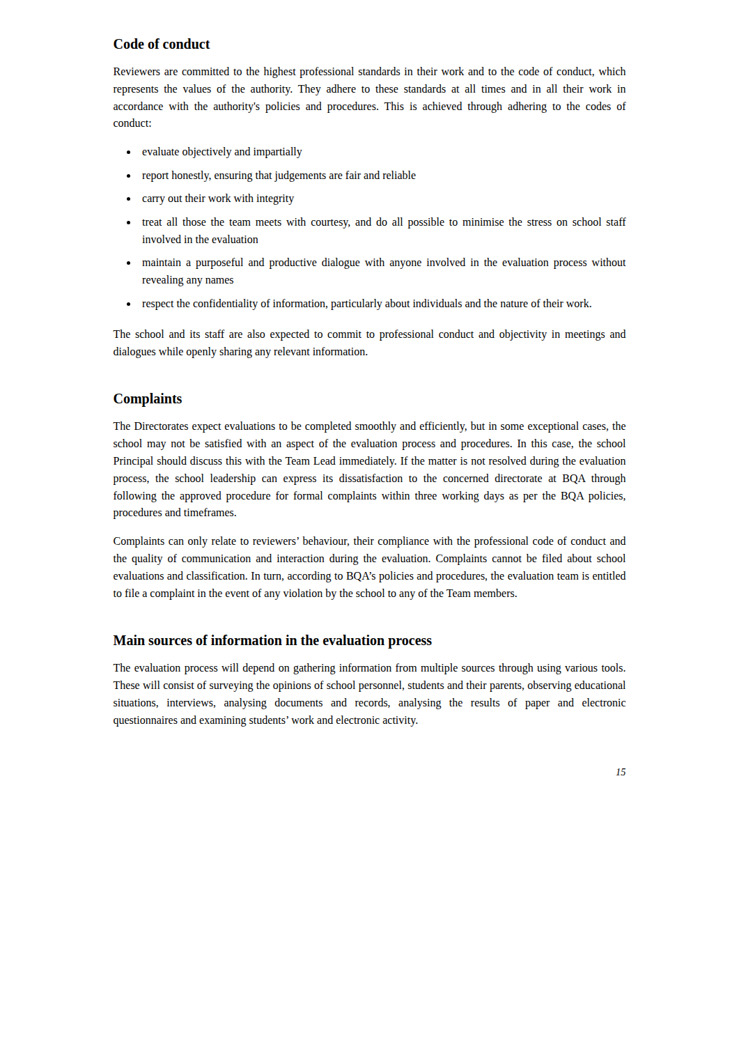Code of conduct
Reviewers are committed to the highest professional standards in their work and to the code of conduct, which represents the values of the authority. They adhere to these standards at all times and in all their work in accordance with the authority's policies and procedures. This is achieved through adhering to the codes of conduct:
evaluate objectively and impartially
report honestly, ensuring that judgements are fair and reliable
carry out their work with integrity
treat all those the team meets with courtesy, and do all possible to minimise the stress on school staff involved in the evaluation
maintain a purposeful and productive dialogue with anyone involved in the evaluation process without revealing any names
respect the confidentiality of information, particularly about individuals and the nature of their work.
The school and its staff are also expected to commit to professional conduct and objectivity in meetings and dialogues while openly sharing any relevant information.
Complaints
The Directorates expect evaluations to be completed smoothly and efficiently, but in some exceptional cases, the school may not be satisfied with an aspect of the evaluation process and procedures. In this case, the school Principal should discuss this with the Team Lead immediately. If the matter is not resolved during the evaluation process, the school leadership can express its dissatisfaction to the concerned directorate at BQA through following the approved procedure for formal complaints within three working days as per the BQA policies, procedures and timeframes.
Complaints can only relate to reviewers’ behaviour, their compliance with the professional code of conduct and the quality of communication and interaction during the evaluation. Complaints cannot be filed about school evaluations and classification. In turn, according to BQA’s policies and procedures, the evaluation team is entitled to file a complaint in the event of any violation by the school to any of the Team members.
Main sources of information in the evaluation process
The evaluation process will depend on gathering information from multiple sources through using various tools. These will consist of surveying the opinions of school personnel, students and their parents, observing educational situations, interviews, analysing documents and records, analysing the results of paper and electronic questionnaires and examining students’ work and electronic activity.
15